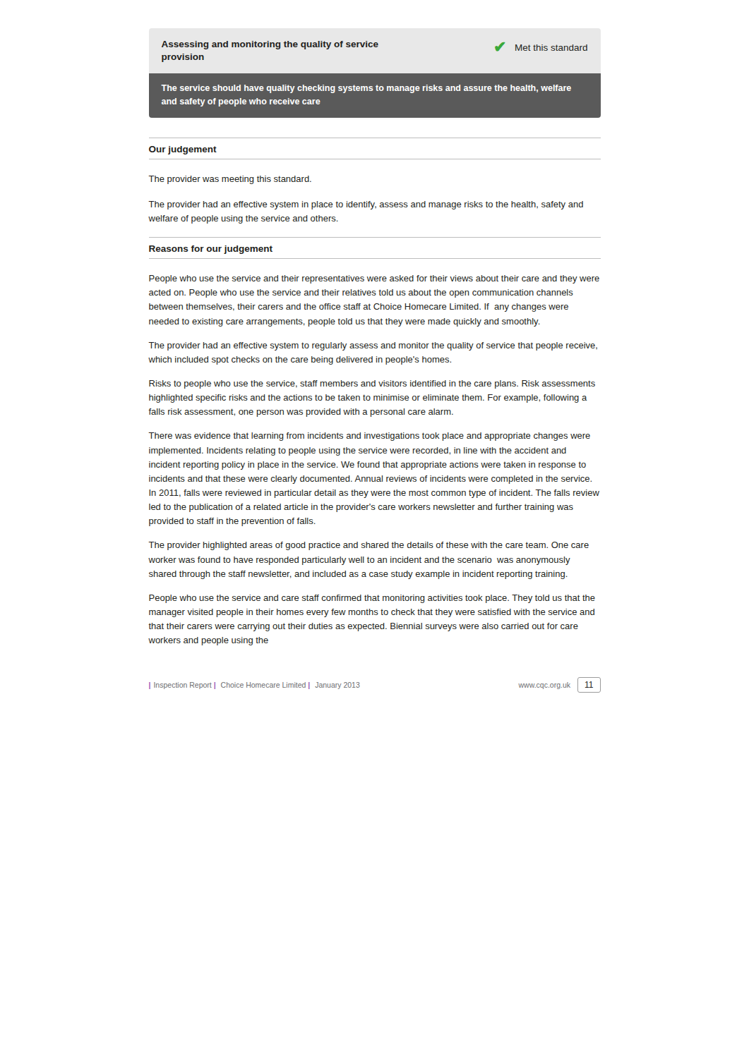Assessing and monitoring the quality of service provision
✔Met this standard
The service should have quality checking systems to manage risks and assure the health, welfare and safety of people who receive care
Our judgement
The provider was meeting this standard.
The provider had an effective system in place to identify, assess and manage risks to the health, safety and welfare of people using the service and others.
Reasons for our judgement
People who use the service and their representatives were asked for their views about their care and they were acted on. People who use the service and their relatives told us about the open communication channels between themselves, their carers and the office staff at Choice Homecare Limited. If any changes were needed to existing care arrangements, people told us that they were made quickly and smoothly.
The provider had an effective system to regularly assess and monitor the quality of service that people receive, which included spot checks on the care being delivered in people's homes.
Risks to people who use the service, staff members and visitors identified in the care plans. Risk assessments highlighted specific risks and the actions to be taken to minimise or eliminate them. For example, following a falls risk assessment, one person was provided with a personal care alarm.
There was evidence that learning from incidents and investigations took place and appropriate changes were implemented. Incidents relating to people using the service were recorded, in line with the accident and incident reporting policy in place in the service. We found that appropriate actions were taken in response to incidents and that these were clearly documented. Annual reviews of incidents were completed in the service. In 2011, falls were reviewed in particular detail as they were the most common type of incident. The falls review led to the publication of a related article in the provider's care workers newsletter and further training was provided to staff in the prevention of falls.
The provider highlighted areas of good practice and shared the details of these with the care team. One care worker was found to have responded particularly well to an incident and the scenario was anonymously shared through the staff newsletter, and included as a case study example in incident reporting training.
People who use the service and care staff confirmed that monitoring activities took place. They told us that the manager visited people in their homes every few months to check that they were satisfied with the service and that their carers were carrying out their duties as expected. Biennial surveys were also carried out for care workers and people using the
|Inspection Report | Choice Homecare Limited | January 2013
www.cqc.org.uk 11